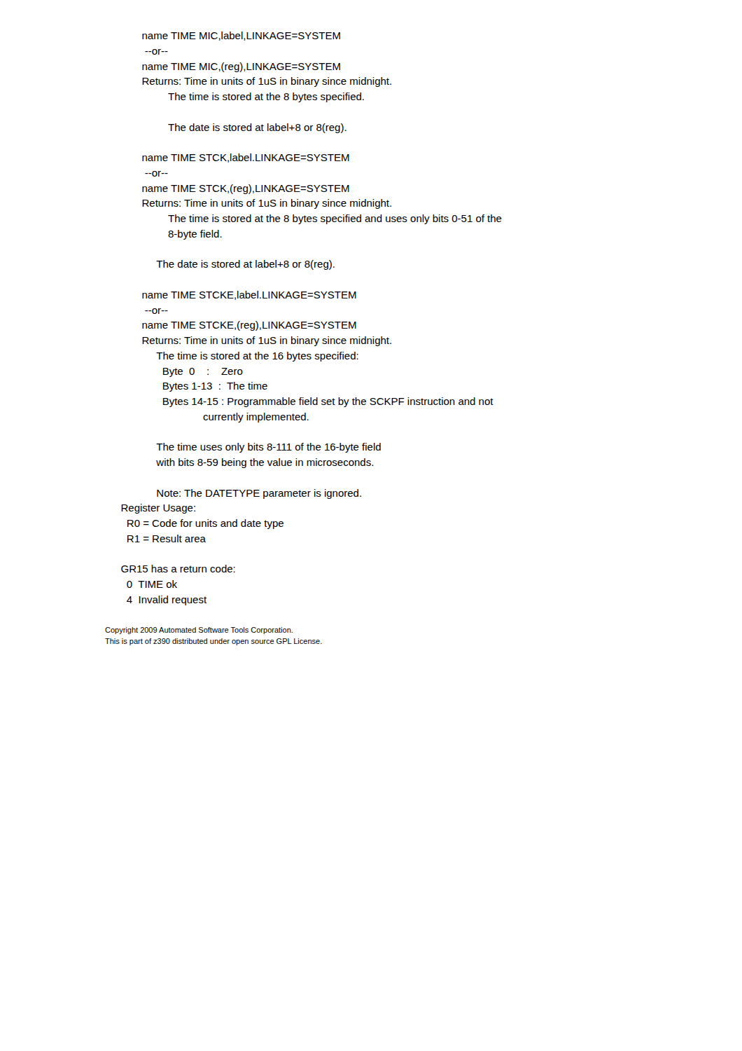name TIME MIC,label,LINKAGE=SYSTEM
 --or--
name TIME MIC,(reg),LINKAGE=SYSTEM
Returns: Time in units of 1uS in binary since midnight.
         The time is stored at the 8 bytes specified.

         The date is stored at label+8 or 8(reg).

name TIME STCK,label.LINKAGE=SYSTEM
 --or--
name TIME STCK,(reg),LINKAGE=SYSTEM
Returns: Time in units of 1uS in binary since midnight.
         The time is stored at the 8 bytes specified and uses only bits 0-51 of the
         8-byte field.

     The date is stored at label+8 or 8(reg).

name TIME STCKE,label.LINKAGE=SYSTEM
 --or--
name TIME STCKE,(reg),LINKAGE=SYSTEM
Returns: Time in units of 1uS in binary since midnight.
     The time is stored at the 16 bytes specified:
       Byte  0    :    Zero
       Bytes 1-13  :  The time
       Bytes 14-15 : Programmable field set by the SCKPF instruction and not
                     currently implemented.

     The time uses only bits 8-111 of the 16-byte field
     with bits 8-59 being the value in microseconds.

     Note: The DATETYPE parameter is ignored.
Register Usage:
  R0 = Code for units and date type
  R1 = Result area

GR15 has a return code:
  0  TIME ok
  4  Invalid request
Copyright 2009 Automated Software Tools Corporation.
This is part of z390 distributed under open source GPL License.